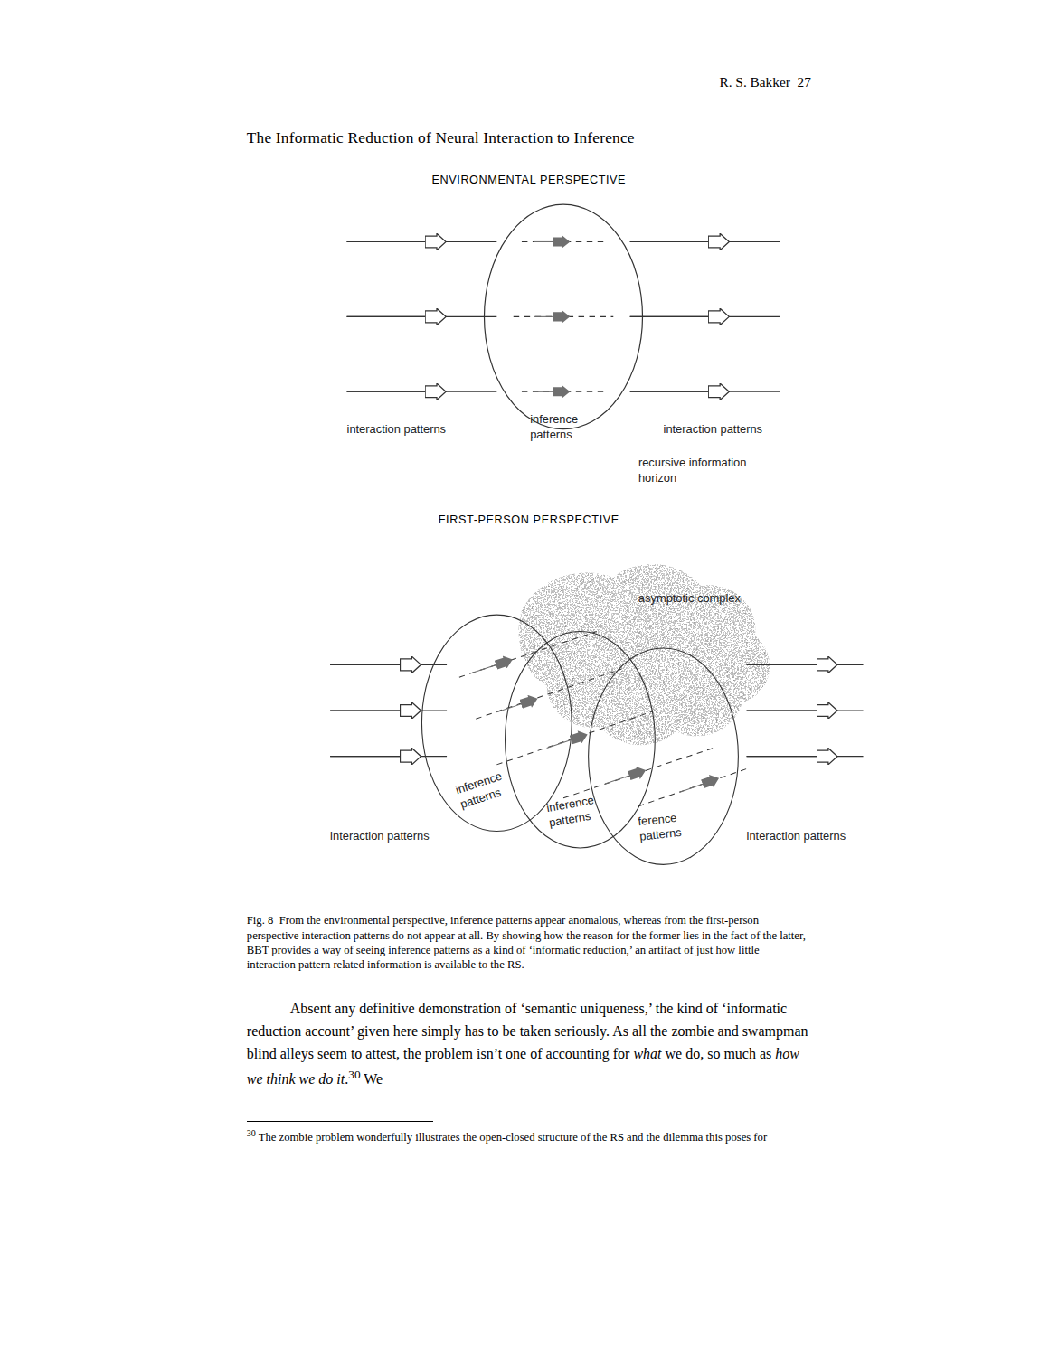R. S. Bakker 27
The Informatic Reduction of Neural Interaction to Inference
ENVIRONMENTAL PERSPECTIVE
interaction patterns inference patterns interaction patterns recursive information horizon
FIRST-PERSON PERSPECTIVE
asymptotic complex inference patterns inference patterns ference patterns interaction patterns interaction patterns
Fig. 8 From the environmental perspective, inference patterns appear anomalous, whereas from the first-person perspective interaction patterns do not appear at all. By showing how the reason for the former lies in the fact of the latter, BBT provides a way of seeing inference patterns as a kind of ‘informatic reduction,’ an artifact of just how little interaction pattern related information is available to the RS.
Absent any definitive demonstration of ‘semantic uniqueness,’ the kind of ‘informatic reduction account’ given here simply has to be taken seriously. As all the zombie and swampman blind alleys seem to attest, the problem isn’t one of accounting for what we do, so much as how we think we do it.30 We
30 The zombie problem wonderfully illustrates the open-closed structure of the RS and the dilemma this poses for